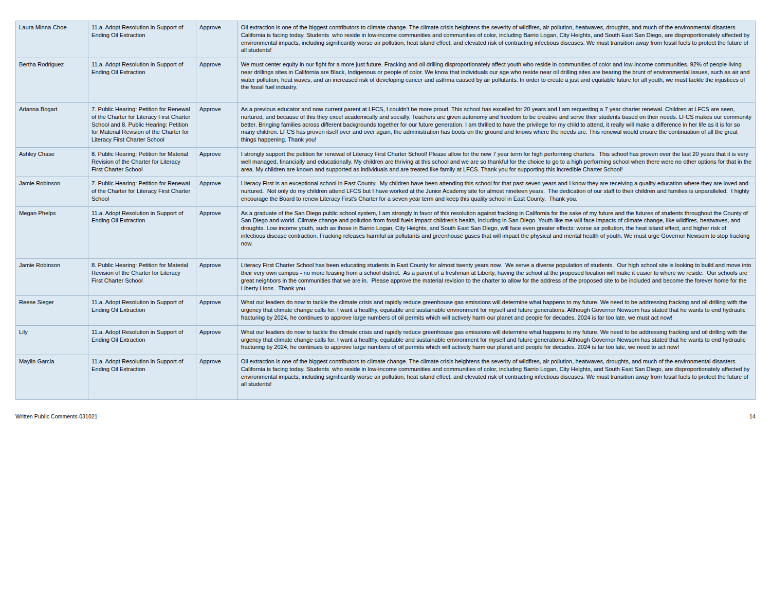| Laura Minna-Choe | 11.a. Adopt Resolution in Support of Ending Oil Extraction | Approve | Oil extraction is one of the biggest contributors to climate change. The climate crisis heightens the severity of wildfires, air pollution, heatwaves, droughts, and much of the environmental disasters California is facing today. Students who reside in low-income communities and communities of color, including Barrio Logan, City Heights, and South East San Diego, are disproportionately affected by environmental impacts, including significantly worse air pollution, heat island effect, and elevated risk of contracting infectious diseases. We must transition away from fossil fuels to protect the future of all students! |
| Bertha Rodriguez | 11.a. Adopt Resolution in Support of Ending Oil Extraction | Approve | We must center equity in our fight for a more just future. Fracking and oil drilling disproportionately affect youth who reside in communities of color and low-income communities. 92% of people living near drillings sites in California are Black, Indigenous or people of color. We know that individuals our age who reside near oil drilling sites are bearing the brunt of environmental issues, such as air and water pollution, heat waves, and an increased risk of developing cancer and asthma caused by air pollutants. In order to create a just and equitable future for all youth, we must tackle the injustices of the fossil fuel industry. |
| Arianna Bogart | 7. Public Hearing: Petition for Renewal of the Charter for Literacy First Charter School and 8. Public Hearing: Petition for Material Revision of the Charter for Literacy First Charter School | Approve | As a previous educator and now current parent at LFCS, I couldn't be more proud. This school has excelled for 20 years and I am requesting a 7 year charter renewal. Children at LFCS are seen, nurtured, and because of this they excel academically and socially. Teachers are given autonomy and freedom to be creative and serve their students based on their needs. LFCS makes our community better. Bringing families across different backgrounds together for our future generation. I am thrilled to have the privilege for my child to attend, it really will make a difference in her life as it is for so many children. LFCS has proven itself over and over again, the administration has boots on the ground and knows where the needs are. This renewal would ensure the continuation of all the great things happening. Thank you! |
| Ashley Chase | 8. Public Hearing: Petition for Material Revision of the Charter for Literacy First Charter School | Approve | I strongly support the petition for renewal of Literacy First Charter School! Please allow for the new 7 year term for high performing charters. This school has proven over the last 20 years that it is very well managed, financially and educationally. My children are thriving at this school and we are so thankful for the choice to go to a high performing school when there were no other options for that in the area. My children are known and supported as individuals and are treated like family at LFCS. Thank you for supporting this incredible Charter School! |
| Jamie Robinson | 7. Public Hearing: Petition for Renewal of the Charter for Literacy First Charter School | Approve | Literacy First is an exceptional school in East County. My children have been attending this school for that past seven years and I know they are receiving a quality education where they are loved and nurtured. Not only do my children attend LFCS but I have worked at the Junior Academy site for almost nineteen years. The dedication of our staff to their children and families is unparalleled. I highly encourage the Board to renew Literacy First's Charter for a seven year term and keep this quality school in East County. Thank you. |
| Megan Phelps | 11.a. Adopt Resolution in Support of Ending Oil Extraction | Approve | As a graduate of the San Diego public school system, I am strongly in favor of this resolution against fracking in California for the sake of my future and the futures of students throughout the County of San Diego and world. Climate change and pollution from fossil fuels impact children's health, including in San Diego. Youth like me will face impacts of climate change, like wildfires, heatwaves, and droughts. Low income youth, such as those in Barrio Logan, City Heights, and South East San Diego, will face even greater effects: worse air pollution, the heat island effect, and higher risk of infectious disease contraction. Fracking releases harmful air pollutants and greenhouse gases that will impact the physical and mental health of youth. We must urge Governor Newsom to stop fracking now. |
| Jamie Robinson | 8. Public Hearing: Petition for Material Revision of the Charter for Literacy First Charter School | Approve | Literacy First Charter School has been educating students in East County for almost twenty years now. We serve a diverse population of students. Our high school site is looking to build and move into their very own campus - no more leasing from a school district. As a parent of a freshman at Liberty, having the school at the proposed location will make it easier to where we reside. Our schools are great neighbors in the communities that we are in. Please approve the material revision to the charter to allow for the address of the proposed site to be included and become the forever home for the Liberty Lions. Thank you. |
| Reese Sieger | 11.a. Adopt Resolution in Support of Ending Oil Extraction | Approve | What our leaders do now to tackle the climate crisis and rapidly reduce greenhouse gas emissions will determine what happens to my future. We need to be addressing fracking and oil drilling with the urgency that climate change calls for. I want a healthy, equitable and sustainable environment for myself and future generations. Although Governor Newsom has stated that he wants to end hydraulic fracturing by 2024, he continues to approve large numbers of oil permits which will actively harm our planet and people for decades. 2024 is far too late, we must act now! |
| Lily | 11.a. Adopt Resolution in Support of Ending Oil Extraction | Approve | What our leaders do now to tackle the climate crisis and rapidly reduce greenhouse gas emissions will determine what happens to my future. We need to be addressing fracking and oil drilling with the urgency that climate change calls for. I want a healthy, equitable and sustainable environment for myself and future generations. Although Governor Newsom has stated that he wants to end hydraulic fracturing by 2024, he continues to approve large numbers of oil permits which will actively harm our planet and people for decades. 2024 is far too late, we need to act now! |
| Maylin Garcia | 11.a. Adopt Resolution in Support of Ending Oil Extraction | Approve | Oil extraction is one of the biggest contributors to climate change. The climate crisis heightens the severity of wildfires, air pollution, heatwaves, droughts, and much of the environmental disasters California is facing today. Students who reside in low-income communities and communities of color, including Barrio Logan, City Heights, and South East San Diego, are disproportionately affected by environmental impacts, including significantly worse air pollution, heat island effect, and elevated risk of contracting infectious diseases. We must transition away from fossil fuels to protect the future of all students! |
Written Public Comments-031021
14